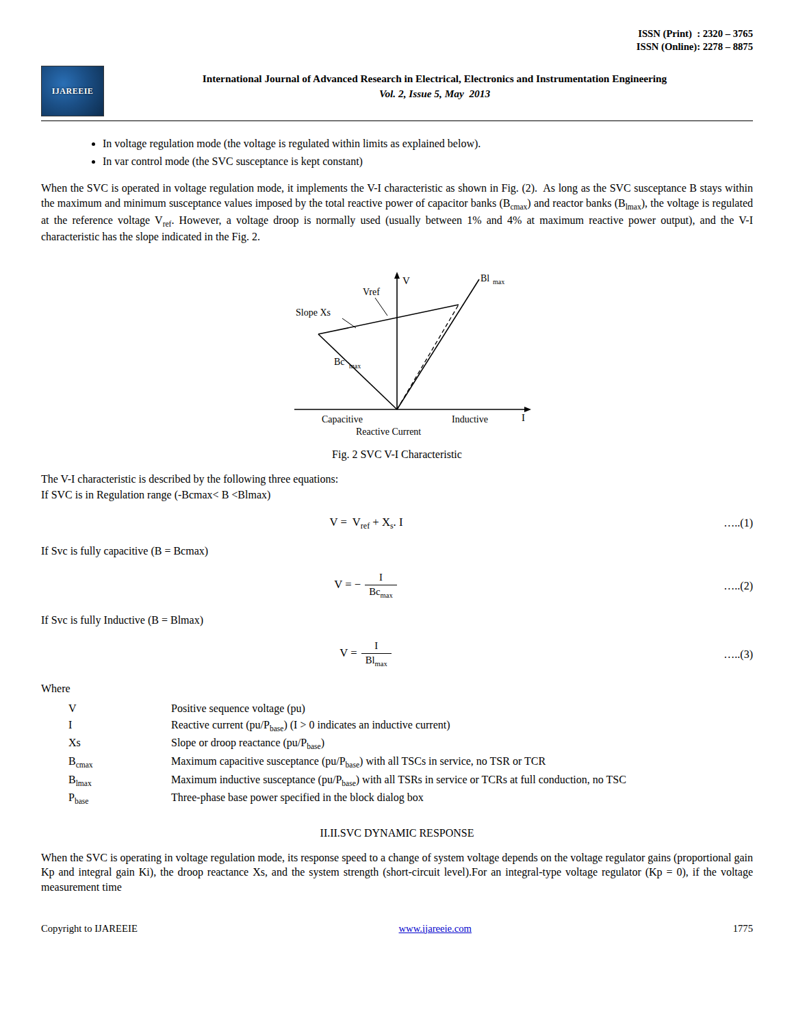ISSN (Print) : 2320 – 3765
ISSN (Online): 2278 – 8875
International Journal of Advanced Research in Electrical, Electronics and Instrumentation Engineering
Vol. 2, Issue 5, May 2013
In voltage regulation mode (the voltage is regulated within limits as explained below).
In var control mode (the SVC susceptance is kept constant)
When the SVC is operated in voltage regulation mode, it implements the V-I characteristic as shown in Fig. (2). As long as the SVC susceptance B stays within the maximum and minimum susceptance values imposed by the total reactive power of capacitor banks (Bcmax) and reactor banks (Blmax), the voltage is regulated at the reference voltage Vref. However, a voltage droop is normally used (usually between 1% and 4% at maximum reactive power output), and the V-I characteristic has the slope indicated in the Fig. 2.
V I Bl max Vref Slope Xs Bc max Capacitive Inductive Reactive Current
Fig. 2 SVC V-I Characteristic
The V-I characteristic is described by the following three equations:
If SVC is in Regulation range (-Bcmax< B <Blmax)
V = Vref + Xs. I
…..(1)
If Svc is fully capacitive (B = Bcmax)
V = − I Bcmax
…..(2)
If Svc is fully Inductive (B = Blmax)
V = I Blmax
…..(3)
Where
| V | Positive sequence voltage (pu) |
| I | Reactive current (pu/P base ) (I > 0 indicates an inductive current) |
| Xs | Slope or droop reactance (pu/P base ) |
| B cmax | Maximum capacitive susceptance (pu/P base ) with all TSCs in service, no TSR or TCR |
| B lmax | Maximum inductive susceptance (pu/P base ) with all TSRs in service or TCRs at full conduction, no TSC |
| P base | Three-phase base power specified in the block dialog box |
II.II.SVC DYNAMIC RESPONSE
When the SVC is operating in voltage regulation mode, its response speed to a change of system voltage depends on the voltage regulator gains (proportional gain Kp and integral gain Ki), the droop reactance Xs, and the system strength (short-circuit level).For an integral-type voltage regulator (Kp = 0), if the voltage measurement time
Copyright to IJAREEIE www.ijareeie.com 1775